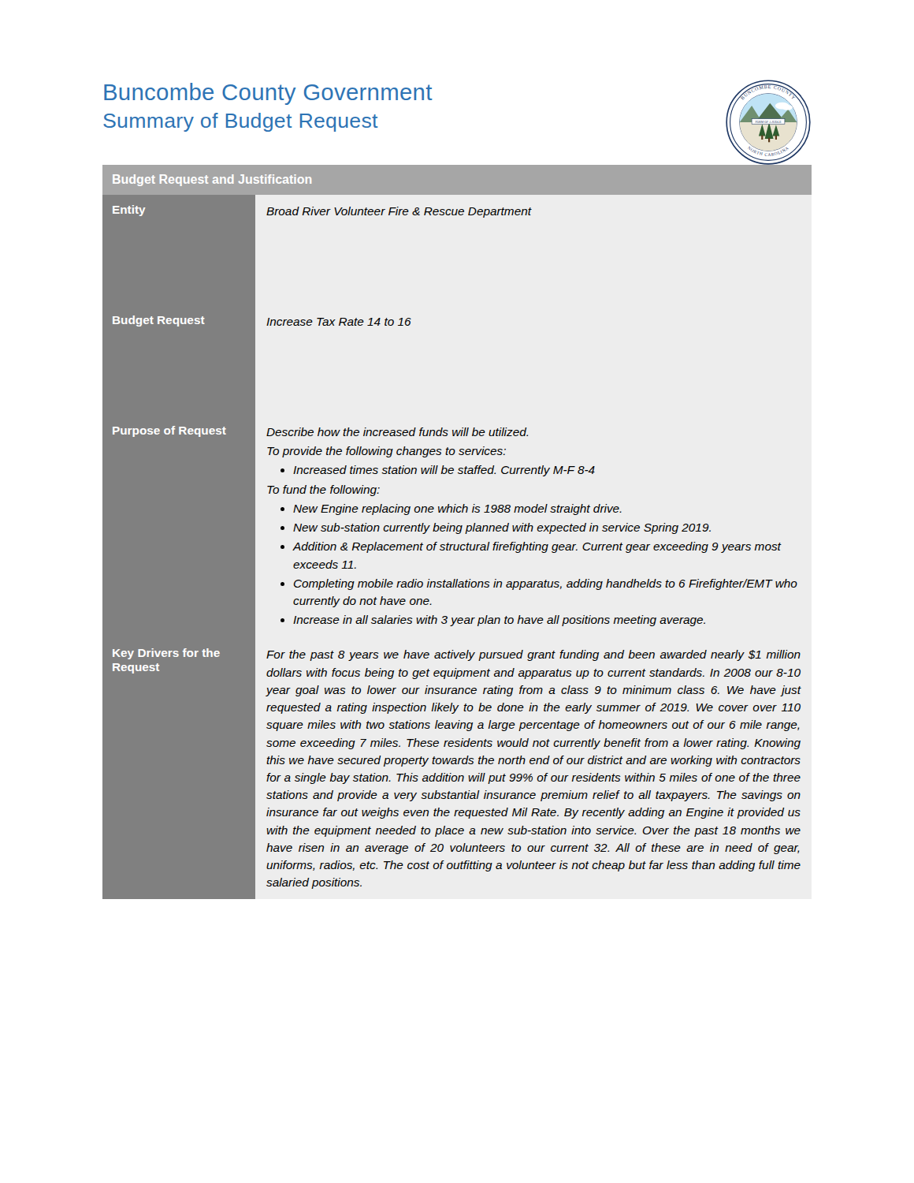FORM OF A JUDGE BUNCOMBE COUNTY NORTH CAROLINA
Buncombe County Government
Summary of Budget Request
| Budget Request and Justification |
| Entity | Broad River Volunteer Fire & Rescue Department |
| Budget Request | Increase Tax Rate 14 to 16 |
| Purpose of Request | Describe how the increased funds will be utilized. To provide the following changes to services: Increased times station will be staffed. Currently M-F 8-4 To fund the following: New Engine replacing one which is 1988 model straight drive. New sub-station currently being planned with expected in service Spring 2019. Addition & Replacement of structural firefighting gear. Current gear exceeding 9 years most exceeds 11. Completing mobile radio installations in apparatus, adding handhelds to 6 Firefighter/EMT who currently do not have one. Increase in all salaries with 3 year plan to have all positions meeting average. |
| Key Drivers for the Request | For the past 8 years we have actively pursued grant funding and been awarded nearly $1 million dollars with focus being to get equipment and apparatus up to current standards. In 2008 our 8-10 year goal was to lower our insurance rating from a class 9 to minimum class 6. We have just requested a rating inspection likely to be done in the early summer of 2019. We cover over 110 square miles with two stations leaving a large percentage of homeowners out of our 6 mile range, some exceeding 7 miles. These residents would not currently benefit from a lower rating. Knowing this we have secured property towards the north end of our district and are working with contractors for a single bay station. This addition will put 99% of our residents within 5 miles of one of the three stations and provide a very substantial insurance premium relief to all taxpayers. The savings on insurance far out weighs even the requested Mil Rate. By recently adding an Engine it provided us with the equipment needed to place a new sub-station into service. Over the past 18 months we have risen in an average of 20 volunteers to our current 32. All of these are in need of gear, uniforms, radios, etc. The cost of outfitting a volunteer is not cheap but far less than adding full time salaried positions. |